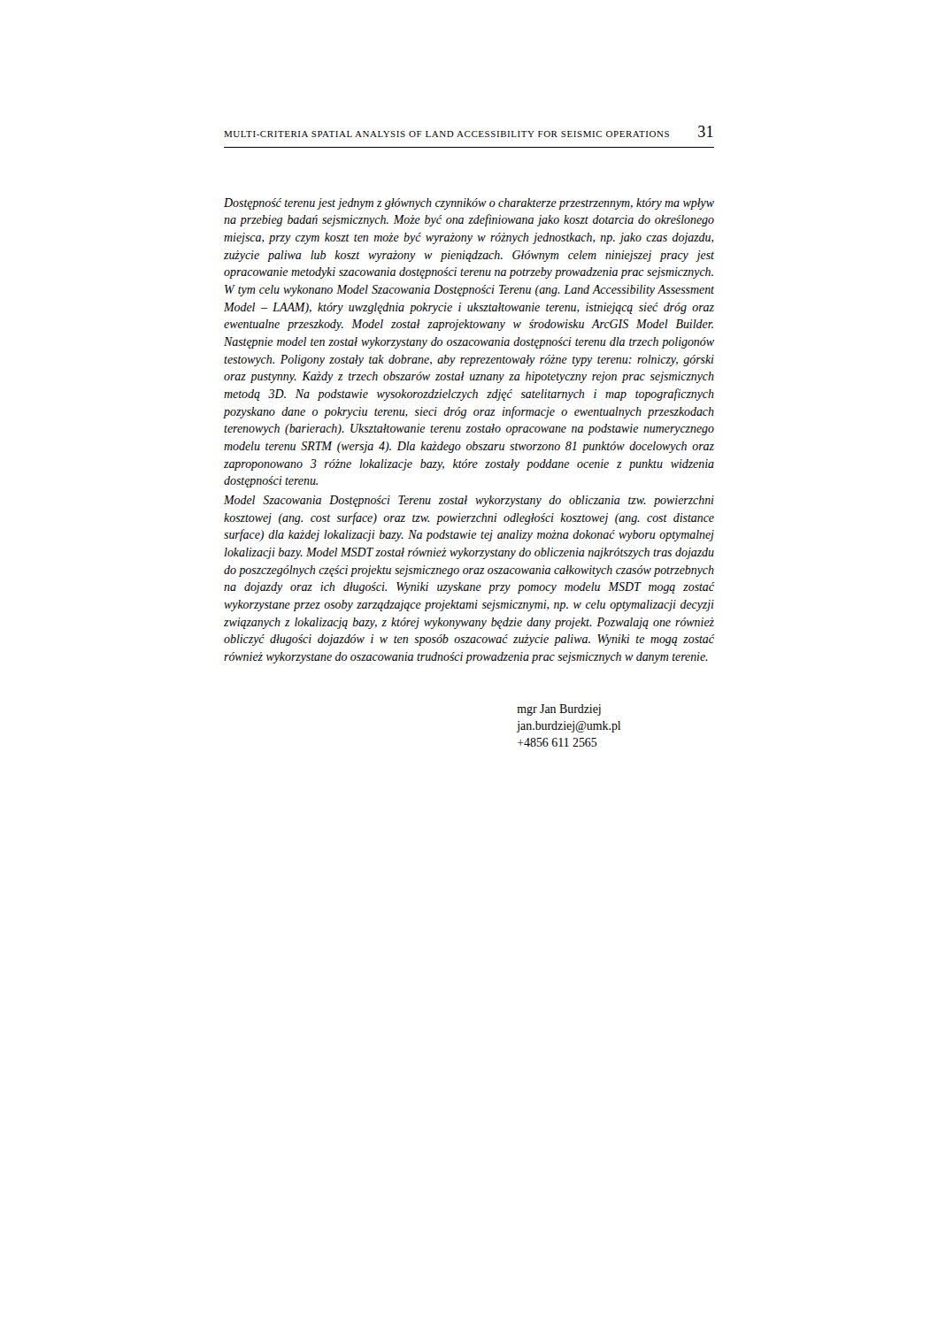Multi-criteria spatial analysis of land accessibility for seismic operations 31
Dostępność terenu jest jednym z głównych czynników o charakterze przestrzennym, który ma wpływ na przebieg badań sejsmicznych. Może być ona zdefiniowana jako koszt dotarcia do określonego miejsca, przy czym koszt ten może być wyrażony w różnych jednostkach, np. jako czas dojazdu, zużycie paliwa lub koszt wyrażony w pieniądzach. Głównym celem niniejszej pracy jest opracowanie metodyki szacowania dostępności terenu na potrzeby prowadzenia prac sejsmicznych. W tym celu wykonano Model Szacowania Dostępności Terenu (ang. Land Accessibility Assessment Model – LAAM), który uwzględnia pokrycie i ukształtowanie terenu, istniejącą sieć dróg oraz ewentualne przeszkody. Model został zaprojektowany w środowisku ArcGIS Model Builder. Następnie model ten został wykorzystany do oszacowania dostępności terenu dla trzech poligonów testowych. Poligony zostały tak dobrane, aby reprezentowały różne typy terenu: rolniczy, górski oraz pustynny. Każdy z trzech obszarów został uznany za hipotetyczny rejon prac sejsmicznych metodą 3D. Na podstawie wysokorozdzielczych zdjęć satelitarnych i map topograficznych pozyskano dane o pokryciu terenu, sieci dróg oraz informacje o ewentualnych przeszkodach terenowych (barierach). Ukształtowanie terenu zostało opracowane na podstawie numerycznego modelu terenu SRTM (wersja 4). Dla każdego obszaru stworzono 81 punktów docelowych oraz zaproponowano 3 różne lokalizacje bazy, które zostały poddane ocenie z punktu widzenia dostępności terenu.
Model Szacowania Dostępności Terenu został wykorzystany do obliczania tzw. powierzchni kosztowej (ang. cost surface) oraz tzw. powierzchni odległości kosztowej (ang. cost distance surface) dla każdej lokalizacji bazy. Na podstawie tej analizy można dokonać wyboru optymalnej lokalizacji bazy. Model MSDT został również wykorzystany do obliczenia najkrótszych tras dojazdu do poszczególnych części projektu sejsmicznego oraz oszacowania całkowitych czasów potrzebnych na dojazdy oraz ich długości. Wyniki uzyskane przy pomocy modelu MSDT mogą zostać wykorzystane przez osoby zarządzające projektami sejsmicznymi, np. w celu optymalizacji decyzji związanych z lokalizacją bazy, z której wykonywany będzie dany projekt. Pozwalają one również obliczyć długości dojazdów i w ten sposób oszacować zużycie paliwa. Wyniki te mogą zostać również wykorzystane do oszacowania trudności prowadzenia prac sejsmicznych w danym terenie.
mgr Jan Burdziej
jan.burdziej@umk.pl
+4856 611 2565